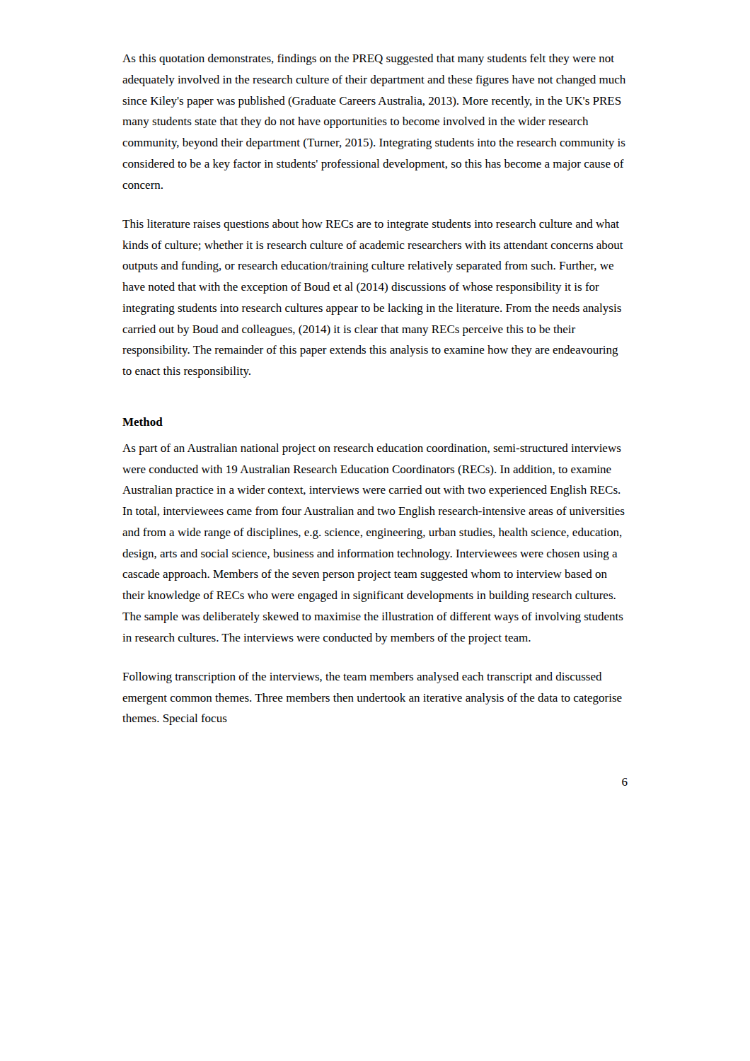As this quotation demonstrates, findings on the PREQ suggested that many students felt they were not adequately involved in the research culture of their department and these figures have not changed much since Kiley's paper was published (Graduate Careers Australia, 2013). More recently, in the UK's PRES many students state that they do not have opportunities to become involved in the wider research community, beyond their department (Turner, 2015). Integrating students into the research community is considered to be a key factor in students' professional development, so this has become a major cause of concern.
This literature raises questions about how RECs are to integrate students into research culture and what kinds of culture; whether it is research culture of academic researchers with its attendant concerns about outputs and funding, or research education/training culture relatively separated from such. Further, we have noted that with the exception of Boud et al (2014) discussions of whose responsibility it is for integrating students into research cultures appear to be lacking in the literature. From the needs analysis carried out by Boud and colleagues, (2014) it is clear that many RECs perceive this to be their responsibility. The remainder of this paper extends this analysis to examine how they are endeavouring to enact this responsibility.
Method
As part of an Australian national project on research education coordination, semi-structured interviews were conducted with 19 Australian Research Education Coordinators (RECs). In addition, to examine Australian practice in a wider context, interviews were carried out with two experienced English RECs. In total, interviewees came from four Australian and two English research-intensive areas of universities and from a wide range of disciplines, e.g. science, engineering, urban studies, health science, education, design, arts and social science, business and information technology. Interviewees were chosen using a cascade approach. Members of the seven person project team suggested whom to interview based on their knowledge of RECs who were engaged in significant developments in building research cultures. The sample was deliberately skewed to maximise the illustration of different ways of involving students in research cultures. The interviews were conducted by members of the project team.
Following transcription of the interviews, the team members analysed each transcript and discussed emergent common themes. Three members then undertook an iterative analysis of the data to categorise themes. Special focus
6